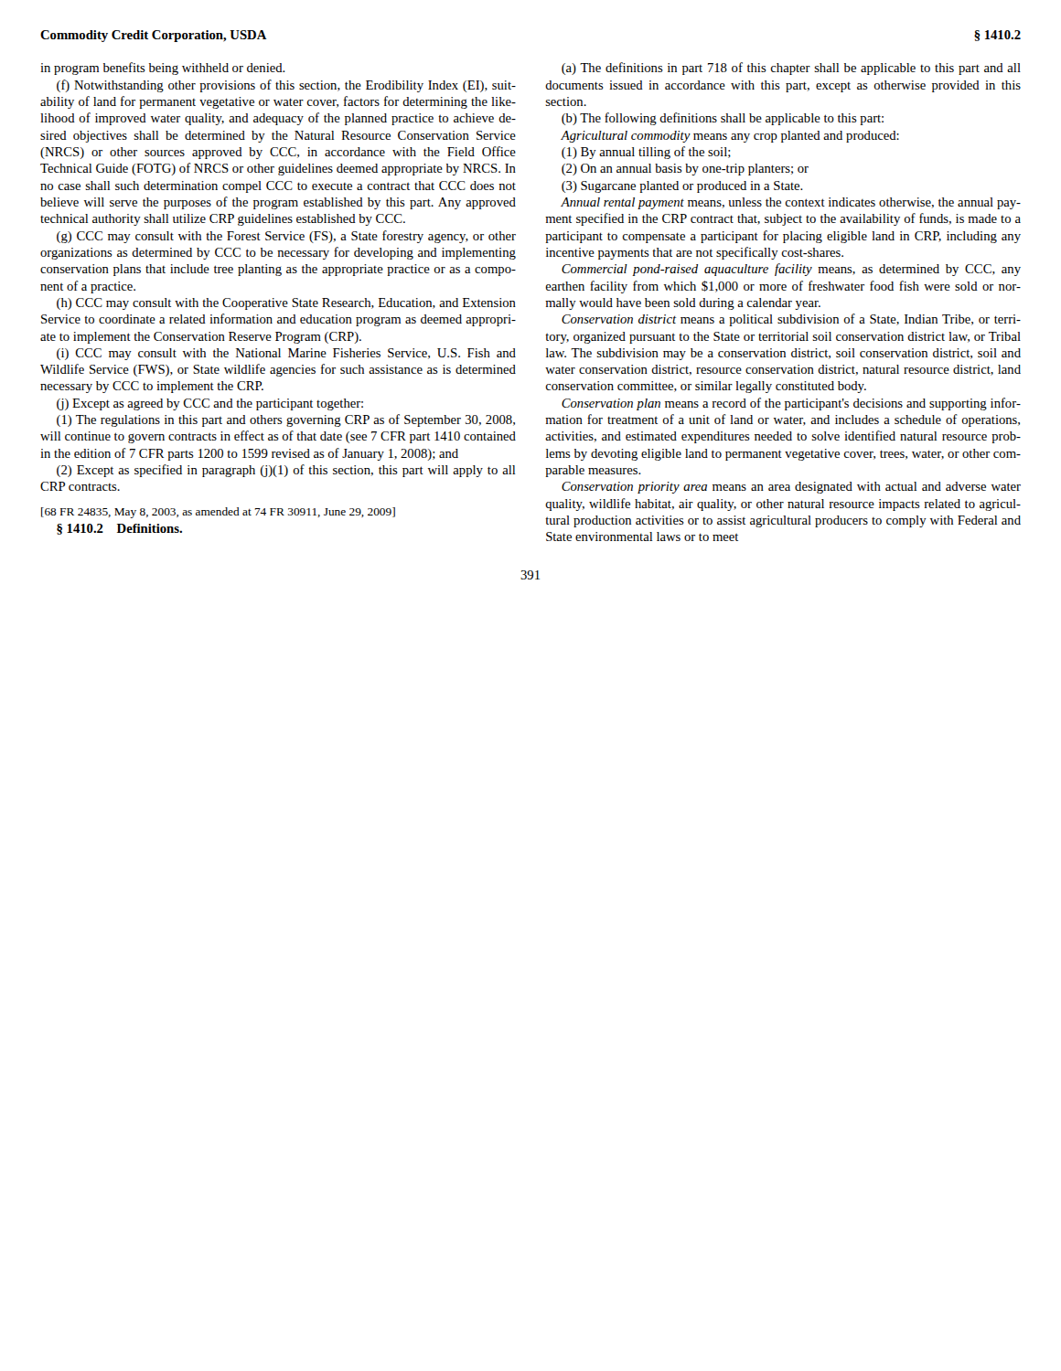Commodity Credit Corporation, USDA
§ 1410.2
in program benefits being withheld or denied.
(f) Notwithstanding other provisions of this section, the Erodibility Index (EI), suitability of land for permanent vegetative or water cover, factors for determining the likelihood of improved water quality, and adequacy of the planned practice to achieve desired objectives shall be determined by the Natural Resource Conservation Service (NRCS) or other sources approved by CCC, in accordance with the Field Office Technical Guide (FOTG) of NRCS or other guidelines deemed appropriate by NRCS. In no case shall such determination compel CCC to execute a contract that CCC does not believe will serve the purposes of the program established by this part. Any approved technical authority shall utilize CRP guidelines established by CCC.
(g) CCC may consult with the Forest Service (FS), a State forestry agency, or other organizations as determined by CCC to be necessary for developing and implementing conservation plans that include tree planting as the appropriate practice or as a component of a practice.
(h) CCC may consult with the Cooperative State Research, Education, and Extension Service to coordinate a related information and education program as deemed appropriate to implement the Conservation Reserve Program (CRP).
(i) CCC may consult with the National Marine Fisheries Service, U.S. Fish and Wildlife Service (FWS), or State wildlife agencies for such assistance as is determined necessary by CCC to implement the CRP.
(j) Except as agreed by CCC and the participant together:
(1) The regulations in this part and others governing CRP as of September 30, 2008, will continue to govern contracts in effect as of that date (see 7 CFR part 1410 contained in the edition of 7 CFR parts 1200 to 1599 revised as of January 1, 2008); and
(2) Except as specified in paragraph (j)(1) of this section, this part will apply to all CRP contracts.
[68 FR 24835, May 8, 2003, as amended at 74 FR 30911, June 29, 2009]
§ 1410.2 Definitions.
(a) The definitions in part 718 of this chapter shall be applicable to this part and all documents issued in accordance with this part, except as otherwise provided in this section.
(b) The following definitions shall be applicable to this part:
Agricultural commodity means any crop planted and produced:
(1) By annual tilling of the soil;
(2) On an annual basis by one-trip planters; or
(3) Sugarcane planted or produced in a State.
Annual rental payment means, unless the context indicates otherwise, the annual payment specified in the CRP contract that, subject to the availability of funds, is made to a participant to compensate a participant for placing eligible land in CRP, including any incentive payments that are not specifically cost-shares.
Commercial pond-raised aquaculture facility means, as determined by CCC, any earthen facility from which $1,000 or more of freshwater food fish were sold or normally would have been sold during a calendar year.
Conservation district means a political subdivision of a State, Indian Tribe, or territory, organized pursuant to the State or territorial soil conservation district law, or Tribal law. The subdivision may be a conservation district, soil conservation district, soil and water conservation district, resource conservation district, natural resource district, land conservation committee, or similar legally constituted body.
Conservation plan means a record of the participant's decisions and supporting information for treatment of a unit of land or water, and includes a schedule of operations, activities, and estimated expenditures needed to solve identified natural resource problems by devoting eligible land to permanent vegetative cover, trees, water, or other comparable measures.
Conservation priority area means an area designated with actual and adverse water quality, wildlife habitat, air quality, or other natural resource impacts related to agricultural production activities or to assist agricultural producers to comply with Federal and State environmental laws or to meet
391